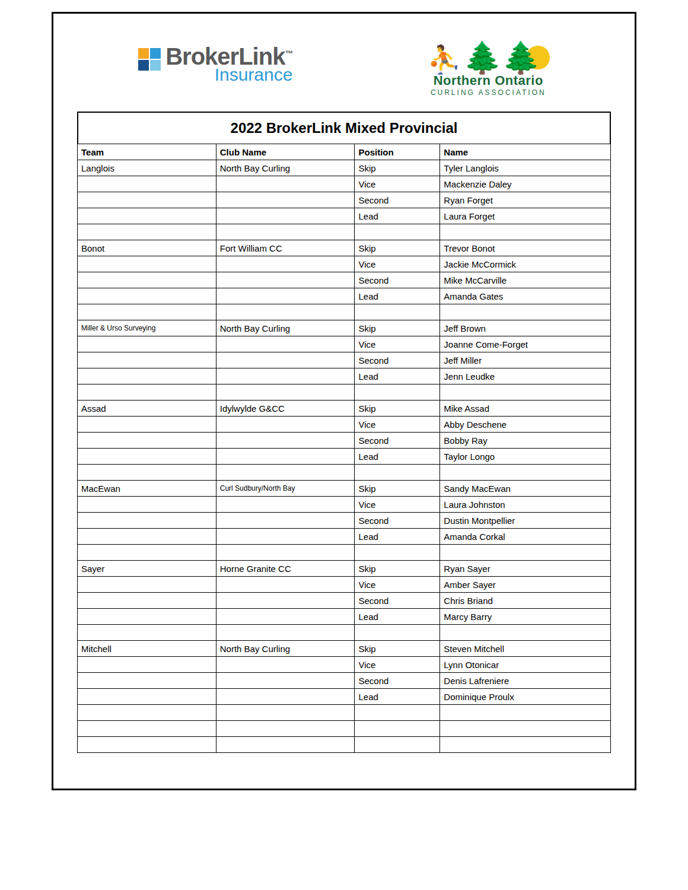BrokerLink™
Insurance
⛹ 🌲🌲
Northern Ontario
CURLING ASSOCIATION
2022 BrokerLink Mixed Provincial
| Team | Club Name | Position | Name |
| --- | --- | --- | --- |
| Langlois | North Bay Curling | Skip | Tyler Langlois |
| | | Vice | Mackenzie Daley |
| | | Second | Ryan Forget |
| | | Lead | Laura Forget |
| Bonot | Fort William CC | Skip | Trevor Bonot |
| | | Vice | Jackie McCormick |
| | | Second | Mike McCarville |
| | | Lead | Amanda Gates |
| Miller & Urso Surveying | North Bay Curling | Skip | Jeff Brown |
| | | Vice | Joanne Come-Forget |
| | | Second | Jeff Miller |
| | | Lead | Jenn Leudke |
| Assad | Idylwylde G&CC | Skip | Mike Assad |
| | | Vice | Abby Deschene |
| | | Second | Bobby Ray |
| | | Lead | Taylor Longo |
| MacEwan | Curl Sudbury/North Bay | Skip | Sandy MacEwan |
| | | Vice | Laura Johnston |
| | | Second | Dustin Montpellier |
| | | Lead | Amanda Corkal |
| Sayer | Horne Granite CC | Skip | Ryan Sayer |
| | | Vice | Amber Sayer |
| | | Second | Chris Briand |
| | | Lead | Marcy Barry |
| Mitchell | North Bay Curling | Skip | Steven Mitchell |
| | | Vice | Lynn Otonicar |
| | | Second | Denis Lafreniere |
| | | Lead | Dominique Proulx |